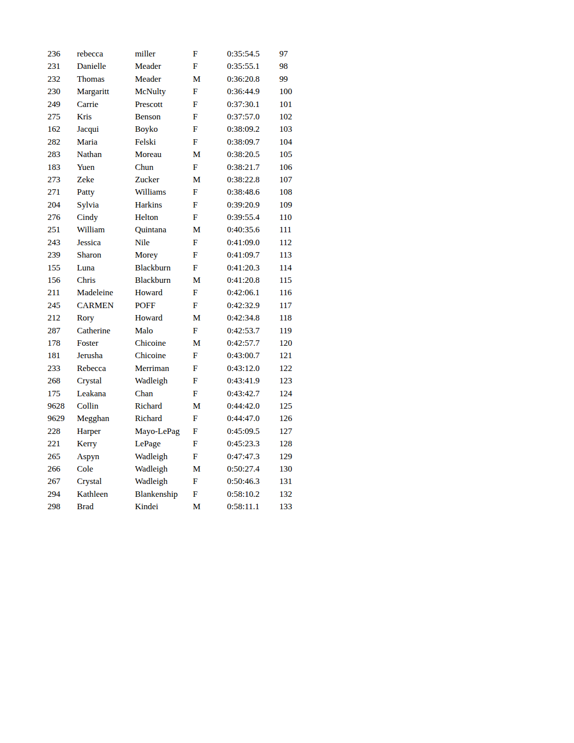| 236 | rebecca | miller | F | 0:35:54.5 | 97 |
| 231 | Danielle | Meader | F | 0:35:55.1 | 98 |
| 232 | Thomas | Meader | M | 0:36:20.8 | 99 |
| 230 | Margaritt | McNulty | F | 0:36:44.9 | 100 |
| 249 | Carrie | Prescott | F | 0:37:30.1 | 101 |
| 275 | Kris | Benson | F | 0:37:57.0 | 102 |
| 162 | Jacqui | Boyko | F | 0:38:09.2 | 103 |
| 282 | Maria | Felski | F | 0:38:09.7 | 104 |
| 283 | Nathan | Moreau | M | 0:38:20.5 | 105 |
| 183 | Yuen | Chun | F | 0:38:21.7 | 106 |
| 273 | Zeke | Zucker | M | 0:38:22.8 | 107 |
| 271 | Patty | Williams | F | 0:38:48.6 | 108 |
| 204 | Sylvia | Harkins | F | 0:39:20.9 | 109 |
| 276 | Cindy | Helton | F | 0:39:55.4 | 110 |
| 251 | William | Quintana | M | 0:40:35.6 | 111 |
| 243 | Jessica | Nile | F | 0:41:09.0 | 112 |
| 239 | Sharon | Morey | F | 0:41:09.7 | 113 |
| 155 | Luna | Blackburn | F | 0:41:20.3 | 114 |
| 156 | Chris | Blackburn | M | 0:41:20.8 | 115 |
| 211 | Madeleine | Howard | F | 0:42:06.1 | 116 |
| 245 | CARMEN | POFF | F | 0:42:32.9 | 117 |
| 212 | Rory | Howard | M | 0:42:34.8 | 118 |
| 287 | Catherine | Malo | F | 0:42:53.7 | 119 |
| 178 | Foster | Chicoine | M | 0:42:57.7 | 120 |
| 181 | Jerusha | Chicoine | F | 0:43:00.7 | 121 |
| 233 | Rebecca | Merriman | F | 0:43:12.0 | 122 |
| 268 | Crystal | Wadleigh | F | 0:43:41.9 | 123 |
| 175 | Leakana | Chan | F | 0:43:42.7 | 124 |
| 9628 | Collin | Richard | M | 0:44:42.0 | 125 |
| 9629 | Megghan | Richard | F | 0:44:47.0 | 126 |
| 228 | Harper | Mayo-LePag | F | 0:45:09.5 | 127 |
| 221 | Kerry | LePage | F | 0:45:23.3 | 128 |
| 265 | Aspyn | Wadleigh | F | 0:47:47.3 | 129 |
| 266 | Cole | Wadleigh | M | 0:50:27.4 | 130 |
| 267 | Crystal | Wadleigh | F | 0:50:46.3 | 131 |
| 294 | Kathleen | Blankenship | F | 0:58:10.2 | 132 |
| 298 | Brad | Kindei | M | 0:58:11.1 | 133 |